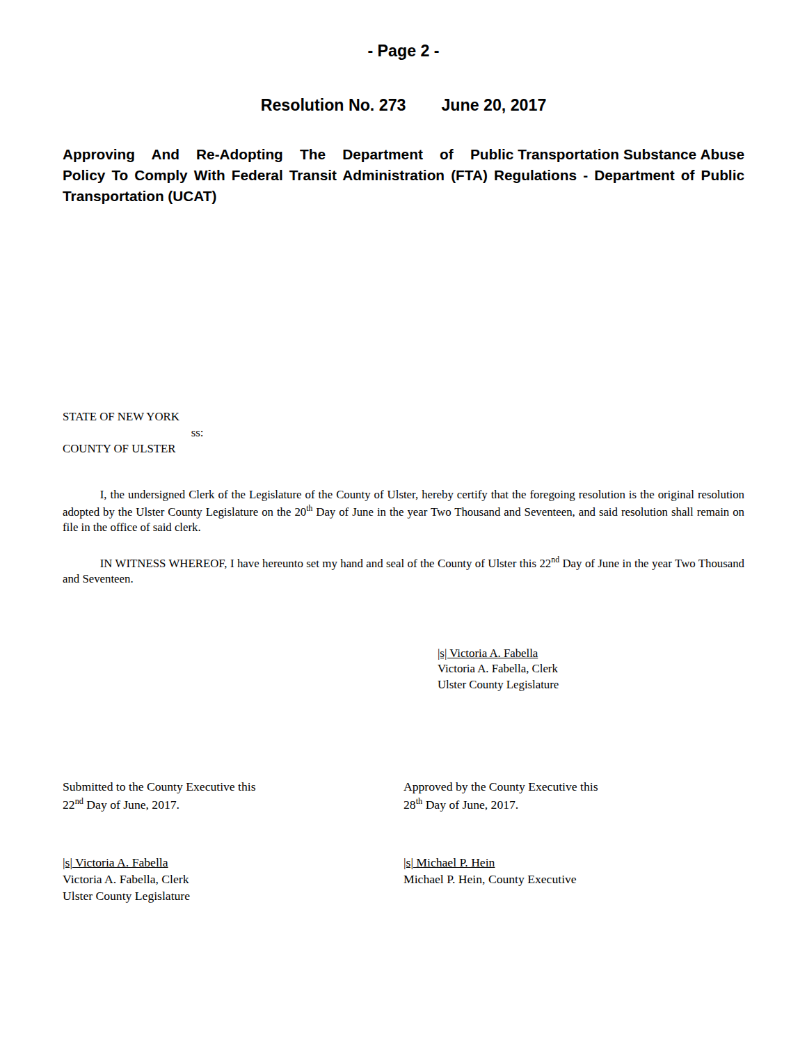- Page 2 -
Resolution No. 273 June 20, 2017
Approving And Re-Adopting The Department of Public Transportation Substance Abuse Policy To Comply With Federal Transit Administration (FTA) Regulations - Department of Public Transportation (UCAT)
STATE OF NEW YORK
ss: COUNTY OF ULSTER
I, the undersigned Clerk of the Legislature of the County of Ulster, hereby certify that the foregoing resolution is the original resolution adopted by the Ulster County Legislature on the 20th Day of June in the year Two Thousand and Seventeen, and said resolution shall remain on file in the office of said clerk.
IN WITNESS WHEREOF, I have hereunto set my hand and seal of the County of Ulster this 22nd Day of June in the year Two Thousand and Seventeen.
|s| Victoria A. Fabella
Victoria A. Fabella, Clerk
Ulster County Legislature
| Submitted to the County Executive this 22 nd Day of June, 2017. | Approved by the County Executive this 28 th Day of June, 2017. |
| /s/ Victoria A. Fabella Victoria A. Fabella, Clerk Ulster County Legislature | /s/ Michael P. Hein Michael P. Hein, County Executive |